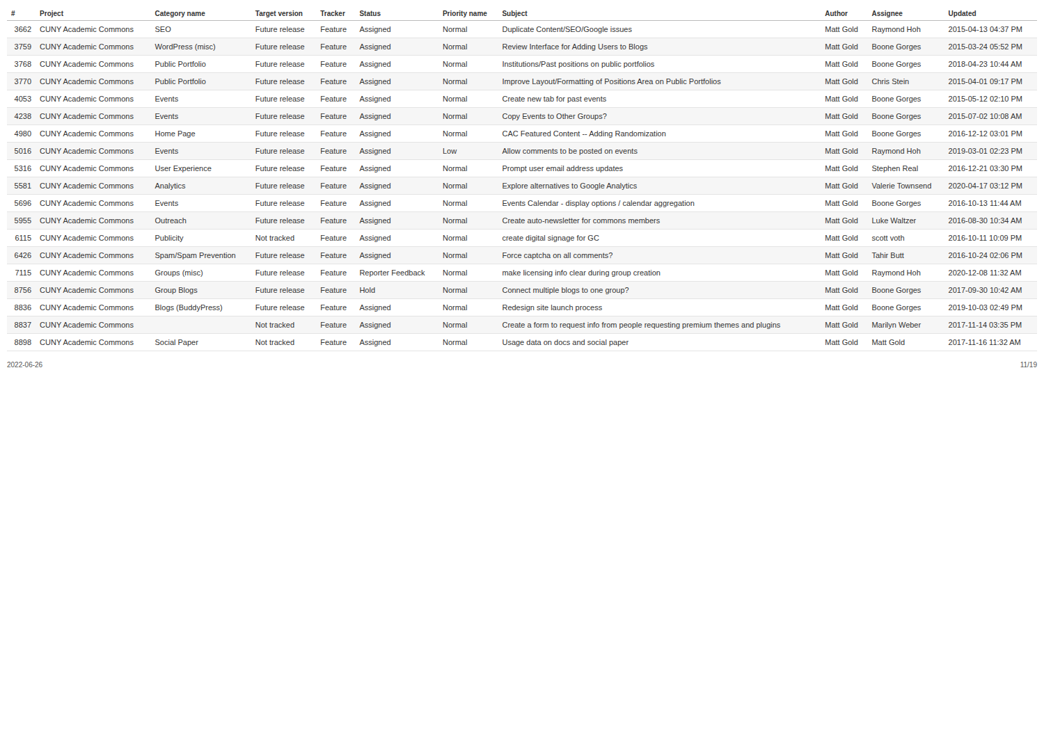| # | Project | Category name | Target version | Tracker | Status | Priority name | Subject | Author | Assignee | Updated |
| --- | --- | --- | --- | --- | --- | --- | --- | --- | --- | --- |
| 3662 | CUNY Academic Commons | SEO | Future release | Feature | Assigned | Normal | Duplicate Content/SEO/Google issues | Matt Gold | Raymond Hoh | 2015-04-13 04:37 PM |
| 3759 | CUNY Academic Commons | WordPress (misc) | Future release | Feature | Assigned | Normal | Review Interface for Adding Users to Blogs | Matt Gold | Boone Gorges | 2015-03-24 05:52 PM |
| 3768 | CUNY Academic Commons | Public Portfolio | Future release | Feature | Assigned | Normal | Institutions/Past positions on public portfolios | Matt Gold | Boone Gorges | 2018-04-23 10:44 AM |
| 3770 | CUNY Academic Commons | Public Portfolio | Future release | Feature | Assigned | Normal | Improve Layout/Formatting of Positions Area on Public Portfolios | Matt Gold | Chris Stein | 2015-04-01 09:17 PM |
| 4053 | CUNY Academic Commons | Events | Future release | Feature | Assigned | Normal | Create new tab for past events | Matt Gold | Boone Gorges | 2015-05-12 02:10 PM |
| 4238 | CUNY Academic Commons | Events | Future release | Feature | Assigned | Normal | Copy Events to Other Groups? | Matt Gold | Boone Gorges | 2015-07-02 10:08 AM |
| 4980 | CUNY Academic Commons | Home Page | Future release | Feature | Assigned | Normal | CAC Featured Content -- Adding Randomization | Matt Gold | Boone Gorges | 2016-12-12 03:01 PM |
| 5016 | CUNY Academic Commons | Events | Future release | Feature | Assigned | Low | Allow comments to be posted on events | Matt Gold | Raymond Hoh | 2019-03-01 02:23 PM |
| 5316 | CUNY Academic Commons | User Experience | Future release | Feature | Assigned | Normal | Prompt user email address updates | Matt Gold | Stephen Real | 2016-12-21 03:30 PM |
| 5581 | CUNY Academic Commons | Analytics | Future release | Feature | Assigned | Normal | Explore alternatives to Google Analytics | Matt Gold | Valerie Townsend | 2020-04-17 03:12 PM |
| 5696 | CUNY Academic Commons | Events | Future release | Feature | Assigned | Normal | Events Calendar - display options / calendar aggregation | Matt Gold | Boone Gorges | 2016-10-13 11:44 AM |
| 5955 | CUNY Academic Commons | Outreach | Future release | Feature | Assigned | Normal | Create auto-newsletter for commons members | Matt Gold | Luke Waltzer | 2016-08-30 10:34 AM |
| 6115 | CUNY Academic Commons | Publicity | Not tracked | Feature | Assigned | Normal | create digital signage for GC | Matt Gold | scott voth | 2016-10-11 10:09 PM |
| 6426 | CUNY Academic Commons | Spam/Spam Prevention | Future release | Feature | Assigned | Normal | Force captcha on all comments? | Matt Gold | Tahir Butt | 2016-10-24 02:06 PM |
| 7115 | CUNY Academic Commons | Groups (misc) | Future release | Feature | Reporter Feedback | Normal | make licensing info clear during group creation | Matt Gold | Raymond Hoh | 2020-12-08 11:32 AM |
| 8756 | CUNY Academic Commons | Group Blogs | Future release | Feature | Hold | Normal | Connect multiple blogs to one group? | Matt Gold | Boone Gorges | 2017-09-30 10:42 AM |
| 8836 | CUNY Academic Commons | Blogs (BuddyPress) | Future release | Feature | Assigned | Normal | Redesign site launch process | Matt Gold | Boone Gorges | 2019-10-03 02:49 PM |
| 8837 | CUNY Academic Commons | | Not tracked | Feature | Assigned | Normal | Create a form to request info from people requesting premium themes and plugins | Matt Gold | Marilyn Weber | 2017-11-14 03:35 PM |
| 8898 | CUNY Academic Commons | Social Paper | Not tracked | Feature | Assigned | Normal | Usage data on docs and social paper | Matt Gold | Matt Gold | 2017-11-16 11:32 AM |
2022-06-26 11/19